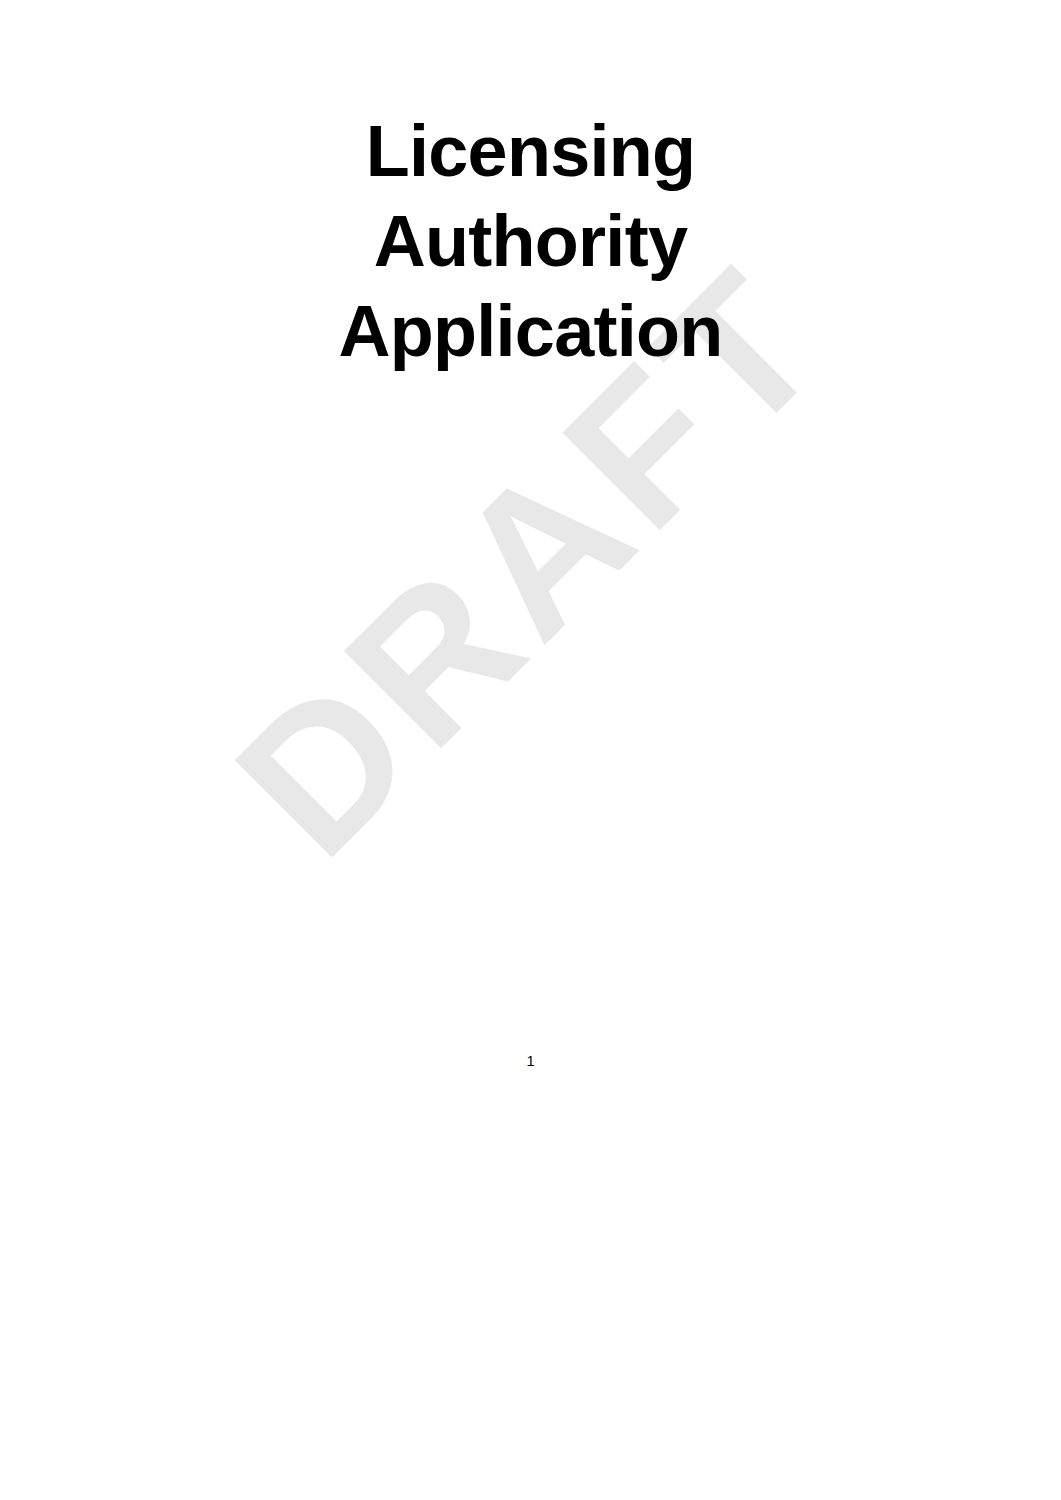DRAFT
Licensing Authority Application
1